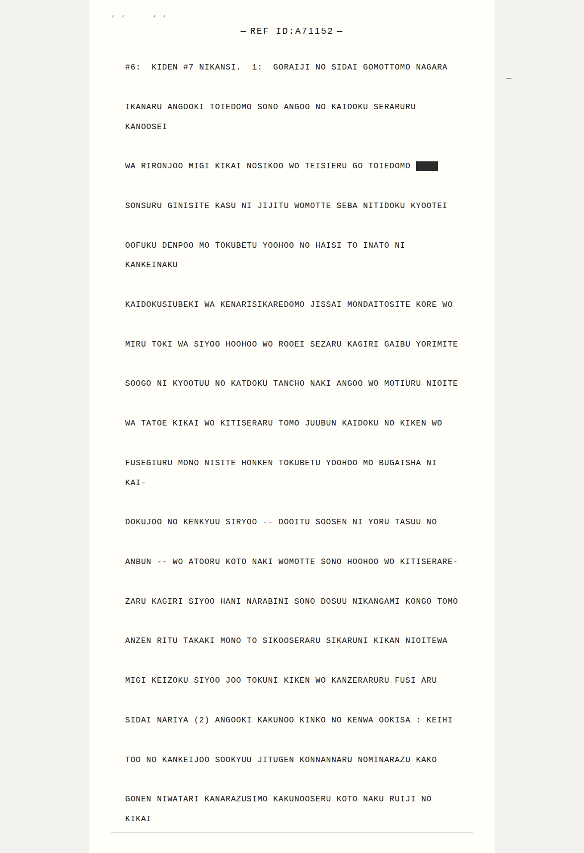‘ ‘ ‘ ‘
—REF ID:A71152—
—
#6: KIDEN #7 NIKANSI. 1: GORAIJI NO SIDAI GOMOTTOMO NAGARA IKANARU ANGOOKI TOIEDOMO SONO ANGOO NO KAIDOKU SERARURU KANOOSEI WA RIRONJOO MIGI KIKAI NOSIKOO WO TEISIERU GO TOIEDOMO IKEN SONSURU GINISITE KASU NI JIJITU WOMOTTE SEBA NITIDOKU KYOOTEI OOFUKU DENPOO MO TOKUBETU YOOHOO NO HAISI TO INATO NI KANKEINAKU KAIDOKUSIUBEKI WA KENARISIKAREDOMO JISSAI MONDAITOSITE KORE WO MIRU TOKI WA SIYOO HOOHOO WO ROOEI SEZARU KAGIRI GAIBU YORIMITE SOOGO NI KYOOTUU NO KATDOKU TANCHO NAKI ANGOO WO MOTIURU NIOITE WA TATOE KIKAI WO KITISERARU TOMO JUUBUN KAIDOKU NO KIKEN WO FUSEGIURU MONO NISITE HONKEN TOKUBETU YOOHOO MO BUGAISHA NI KAI- DOKUJOO NO KENKYUU SIRYOO -- DOOITU SOOSEN NI YORU TASUU NO ANBUN -- WO ATOORU KOTO NAKI WOMOTTE SONO HOOHOO WO KITISERARE- ZARU KAGIRI SIYOO HANI NARABINI SONO DOSUU NIKANGAMI KONGO TOMO ANZEN RITU TAKAKI MONO TO SIKOOSERARU SIKARUNI KIKAN NIOITEWA MIGI KEIZOKU SIYOO JOO TOKUNI KIKEN WO KANZERARURU FUSI ARU SIDAI NARIYA (2) ANGOOKI KAKUNOO KINKO NO KENWA OOKISA : KEIHI TOO NO KANKEIJOO SOOKYUU JITUGEN KONNANNARU NOMINARAZU KAKO GONEN NIWATARI KANARAZUSIMO KAKUNOOSERU KOTO NAKU RUIJI NO KIKAI